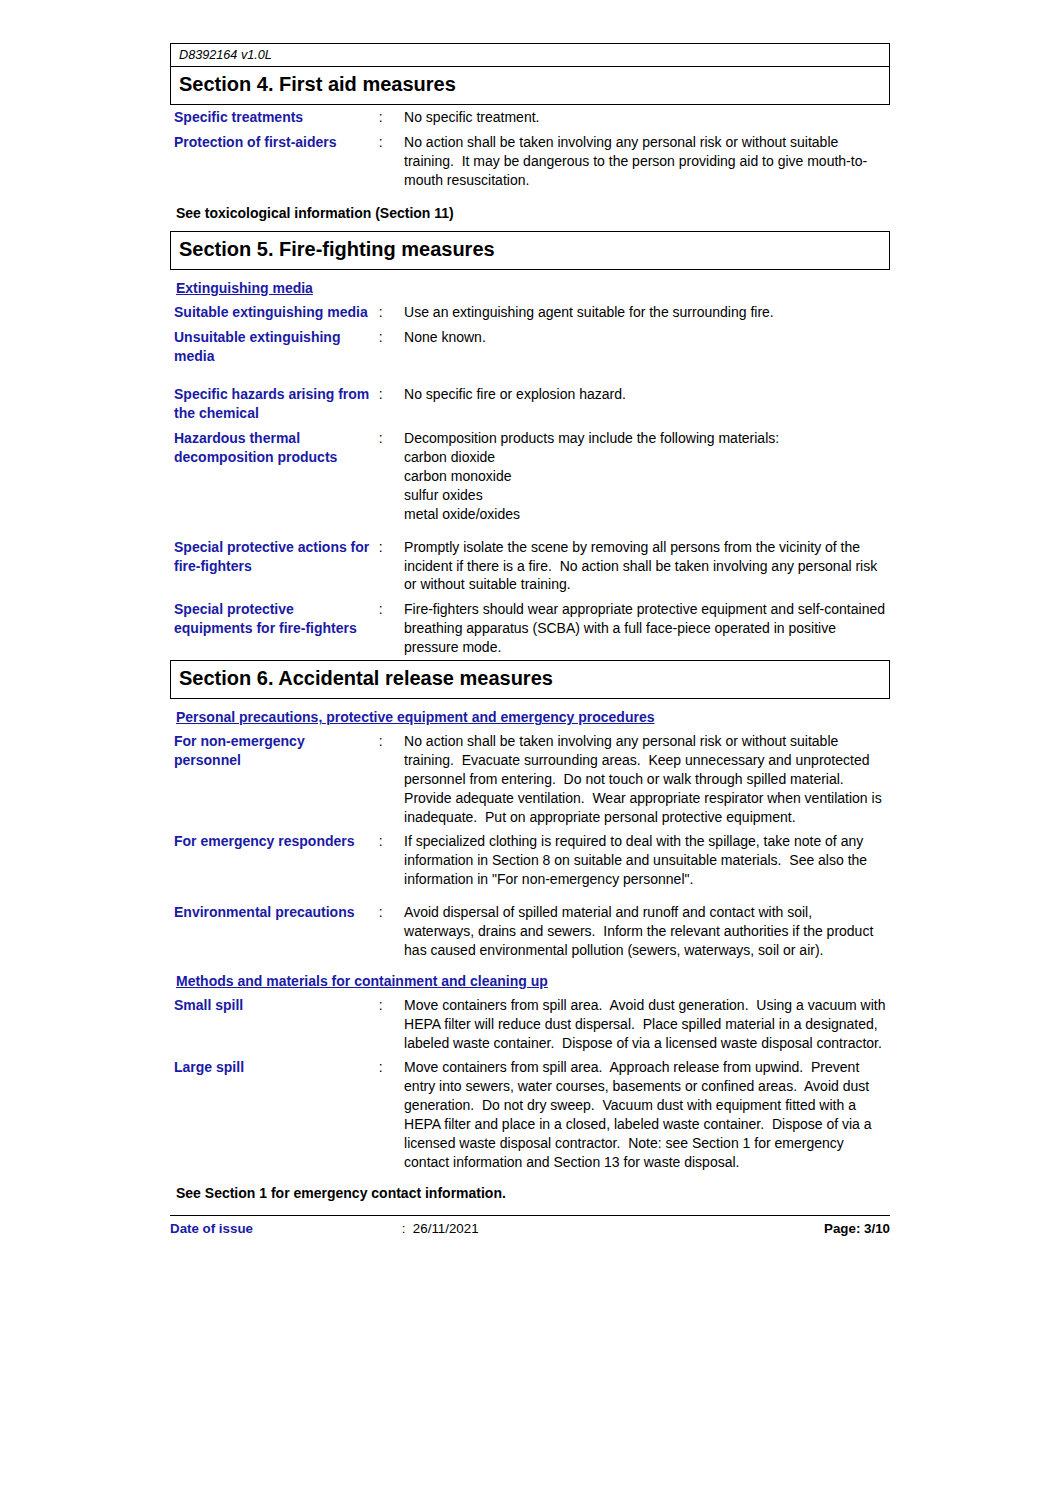D8392164 v1.0L
Section 4. First aid measures
| Specific treatments | : | No specific treatment. |
| Protection of first-aiders | : | No action shall be taken involving any personal risk or without suitable training. It may be dangerous to the person providing aid to give mouth-to-mouth resuscitation. |
See toxicological information (Section 11)
Section 5. Fire-fighting measures
Extinguishing media
| Suitable extinguishing media | : | Use an extinguishing agent suitable for the surrounding fire. |
| Unsuitable extinguishing media | : | None known. |
| Specific hazards arising from the chemical | : | No specific fire or explosion hazard. |
| Hazardous thermal decomposition products | : | Decomposition products may include the following materials: carbon dioxide carbon monoxide sulfur oxides metal oxide/oxides |
| Special protective actions for fire-fighters | : | Promptly isolate the scene by removing all persons from the vicinity of the incident if there is a fire. No action shall be taken involving any personal risk or without suitable training. |
| Special protective equipments for fire-fighters | : | Fire-fighters should wear appropriate protective equipment and self-contained breathing apparatus (SCBA) with a full face-piece operated in positive pressure mode. |
Section 6. Accidental release measures
Personal precautions, protective equipment and emergency procedures
| For non-emergency personnel | : | No action shall be taken involving any personal risk or without suitable training. Evacuate surrounding areas. Keep unnecessary and unprotected personnel from entering. Do not touch or walk through spilled material. Provide adequate ventilation. Wear appropriate respirator when ventilation is inadequate. Put on appropriate personal protective equipment. |
| For emergency responders | : | If specialized clothing is required to deal with the spillage, take note of any information in Section 8 on suitable and unsuitable materials. See also the information in "For non-emergency personnel". |
| Environmental precautions | : | Avoid dispersal of spilled material and runoff and contact with soil, waterways, drains and sewers. Inform the relevant authorities if the product has caused environmental pollution (sewers, waterways, soil or air). |
Methods and materials for containment and cleaning up
| Small spill | : | Move containers from spill area. Avoid dust generation. Using a vacuum with HEPA filter will reduce dust dispersal. Place spilled material in a designated, labeled waste container. Dispose of via a licensed waste disposal contractor. |
| Large spill | : | Move containers from spill area. Approach release from upwind. Prevent entry into sewers, water courses, basements or confined areas. Avoid dust generation. Do not dry sweep. Vacuum dust with equipment fitted with a HEPA filter and place in a closed, labeled waste container. Dispose of via a licensed waste disposal contractor. Note: see Section 1 for emergency contact information and Section 13 for waste disposal. |
See Section 1 for emergency contact information.
Date of issue
: 26/11/2021
Page: 3/10